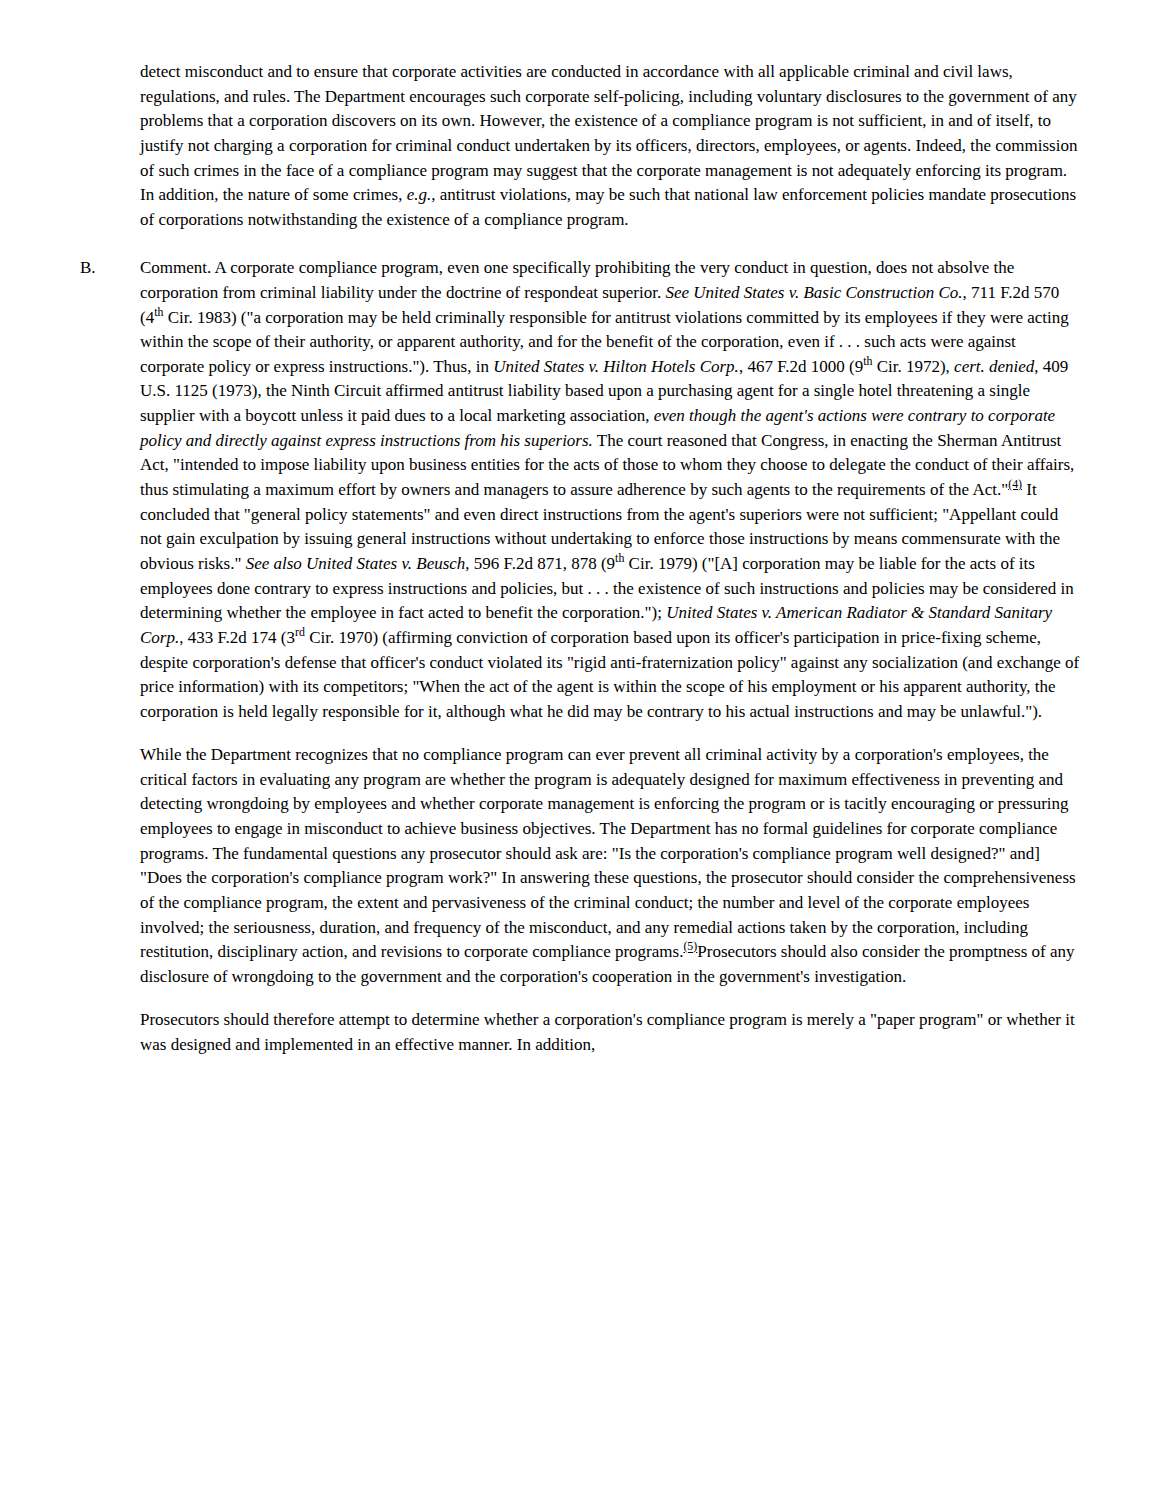detect misconduct and to ensure that corporate activities are conducted in accordance with all applicable criminal and civil laws, regulations, and rules. The Department encourages such corporate self-policing, including voluntary disclosures to the government of any problems that a corporation discovers on its own. However, the existence of a compliance program is not sufficient, in and of itself, to justify not charging a corporation for criminal conduct undertaken by its officers, directors, employees, or agents. Indeed, the commission of such crimes in the face of a compliance program may suggest that the corporate management is not adequately enforcing its program. In addition, the nature of some crimes, e.g., antitrust violations, may be such that national law enforcement policies mandate prosecutions of corporations notwithstanding the existence of a compliance program.
B.
Comment. A corporate compliance program, even one specifically prohibiting the very conduct in question, does not absolve the corporation from criminal liability under the doctrine of respondeat superior. See United States v. Basic Construction Co., 711 F.2d 570 (4th Cir. 1983) ("a corporation may be held criminally responsible for antitrust violations committed by its employees if they were acting within the scope of their authority, or apparent authority, and for the benefit of the corporation, even if . . . such acts were against corporate policy or express instructions."). Thus, in United States v. Hilton Hotels Corp., 467 F.2d 1000 (9th Cir. 1972), cert. denied, 409 U.S. 1125 (1973), the Ninth Circuit affirmed antitrust liability based upon a purchasing agent for a single hotel threatening a single supplier with a boycott unless it paid dues to a local marketing association, even though the agent's actions were contrary to corporate policy and directly against express instructions from his superiors. The court reasoned that Congress, in enacting the Sherman Antitrust Act, "intended to impose liability upon business entities for the acts of those to whom they choose to delegate the conduct of their affairs, thus stimulating a maximum effort by owners and managers to assure adherence by such agents to the requirements of the Act."(4) It concluded that "general policy statements" and even direct instructions from the agent's superiors were not sufficient; "Appellant could not gain exculpation by issuing general instructions without undertaking to enforce those instructions by means commensurate with the obvious risks." See also United States v. Beusch, 596 F.2d 871, 878 (9th Cir. 1979) ("[A] corporation may be liable for the acts of its employees done contrary to express instructions and policies, but . . . the existence of such instructions and policies may be considered in determining whether the employee in fact acted to benefit the corporation."); United States v. American Radiator & Standard Sanitary Corp., 433 F.2d 174 (3rd Cir. 1970) (affirming conviction of corporation based upon its officer's participation in price-fixing scheme, despite corporation's defense that officer's conduct violated its "rigid anti-fraternization policy" against any socialization (and exchange of price information) with its competitors; "When the act of the agent is within the scope of his employment or his apparent authority, the corporation is held legally responsible for it, although what he did may be contrary to his actual instructions and may be unlawful.").
While the Department recognizes that no compliance program can ever prevent all criminal activity by a corporation's employees, the critical factors in evaluating any program are whether the program is adequately designed for maximum effectiveness in preventing and detecting wrongdoing by employees and whether corporate management is enforcing the program or is tacitly encouraging or pressuring employees to engage in misconduct to achieve business objectives. The Department has no formal guidelines for corporate compliance programs. The fundamental questions any prosecutor should ask are: "Is the corporation's compliance program well designed?" and] "Does the corporation's compliance program work?" In answering these questions, the prosecutor should consider the comprehensiveness of the compliance program, the extent and pervasiveness of the criminal conduct; the number and level of the corporate employees involved; the seriousness, duration, and frequency of the misconduct, and any remedial actions taken by the corporation, including restitution, disciplinary action, and revisions to corporate compliance programs.(5)Prosecutors should also consider the promptness of any disclosure of wrongdoing to the government and the corporation's cooperation in the government's investigation.
Prosecutors should therefore attempt to determine whether a corporation's compliance program is merely a "paper program" or whether it was designed and implemented in an effective manner. In addition,